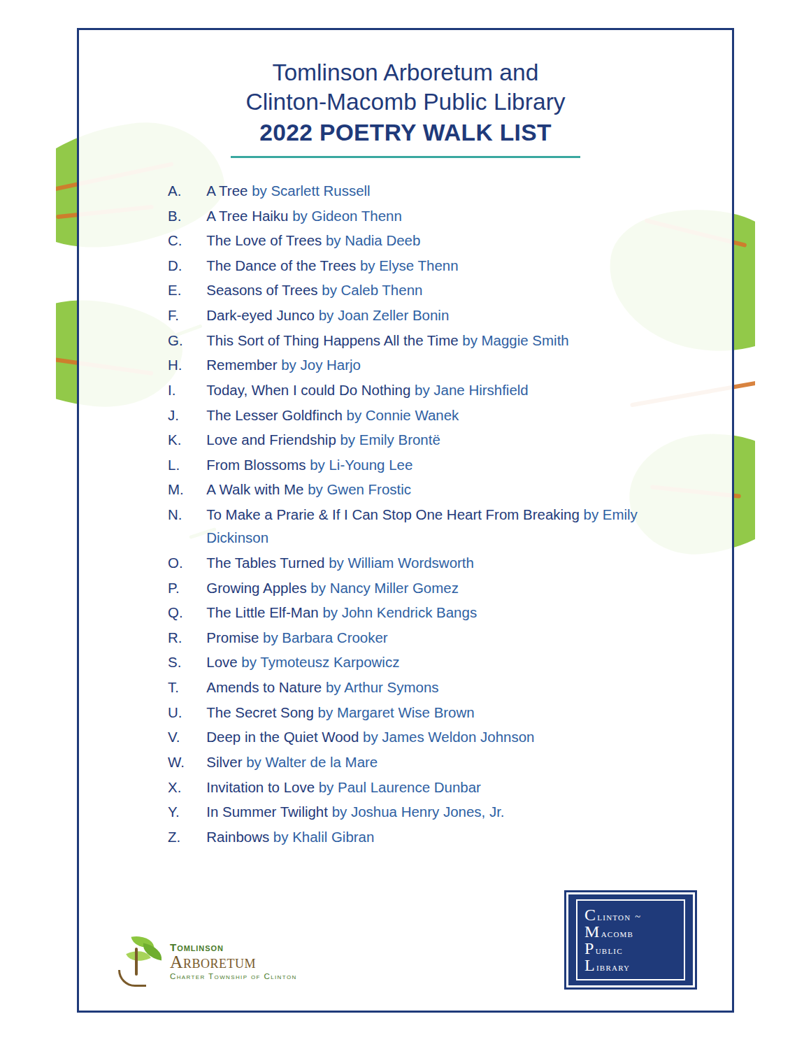Tomlinson Arboretum and
Clinton-Macomb Public Library
2022 POETRY WALK LIST
A. A Tree by Scarlett Russell
B. A Tree Haiku by Gideon Thenn
C. The Love of Trees by Nadia Deeb
D. The Dance of the Trees by Elyse Thenn
E. Seasons of Trees by Caleb Thenn
F. Dark-eyed Junco by Joan Zeller Bonin
G. This Sort of Thing Happens All the Time by Maggie Smith
H. Remember by Joy Harjo
I. Today, When I could Do Nothing by Jane Hirshfield
J. The Lesser Goldfinch by Connie Wanek
K. Love and Friendship by Emily Brontë
L. From Blossoms by Li-Young Lee
M. A Walk with Me by Gwen Frostic
N. To Make a Prarie & If I Can Stop One Heart From Breaking by Emily Dickinson
O. The Tables Turned by William Wordsworth
P. Growing Apples by Nancy Miller Gomez
Q. The Little Elf-Man by John Kendrick Bangs
R. Promise by Barbara Crooker
S. Love by Tymoteusz Karpowicz
T. Amends to Nature by Arthur Symons
U. The Secret Song by Margaret Wise Brown
V. Deep in the Quiet Wood by James Weldon Johnson
W. Silver by Walter de la Mare
X. Invitation to Love by Paul Laurence Dunbar
Y. In Summer Twilight by Joshua Henry Jones, Jr.
Z. Rainbows by Khalil Gibran
Tomlinson
Arboretum
Charter Township of Clinton
Clinton~
Macomb
Public
Library